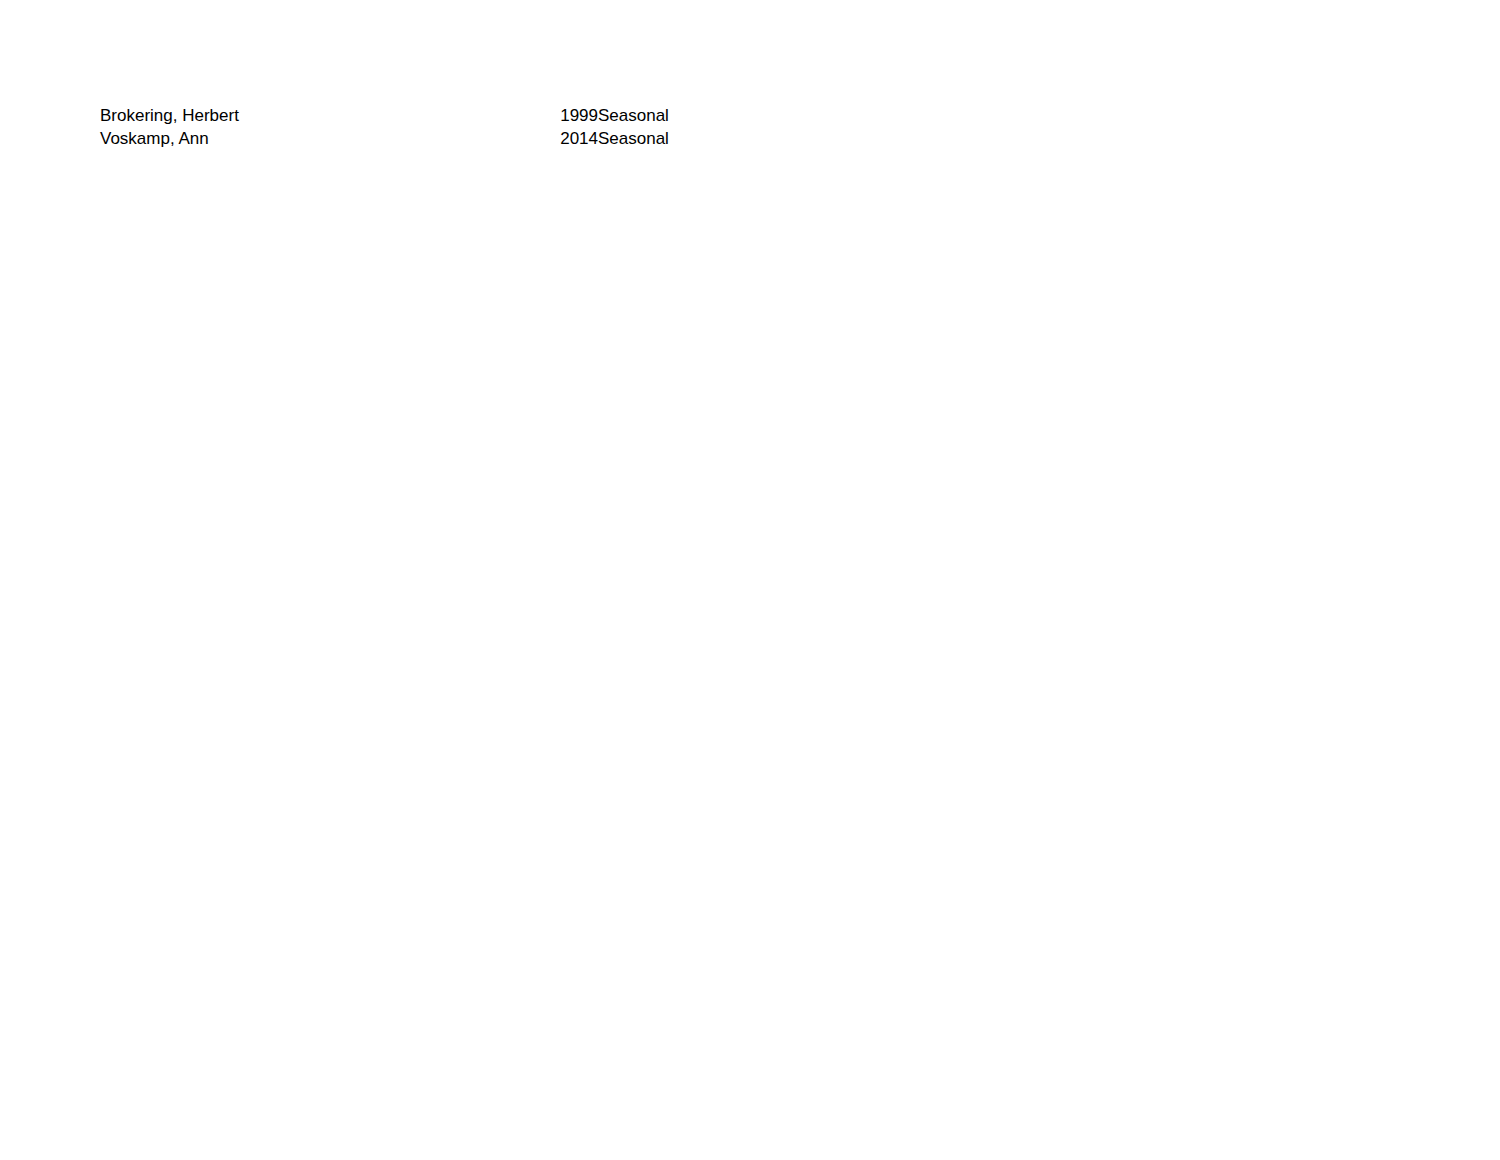| Brokering, Herbert | 1999 | Seasonal |
| Voskamp, Ann | 2014 | Seasonal |